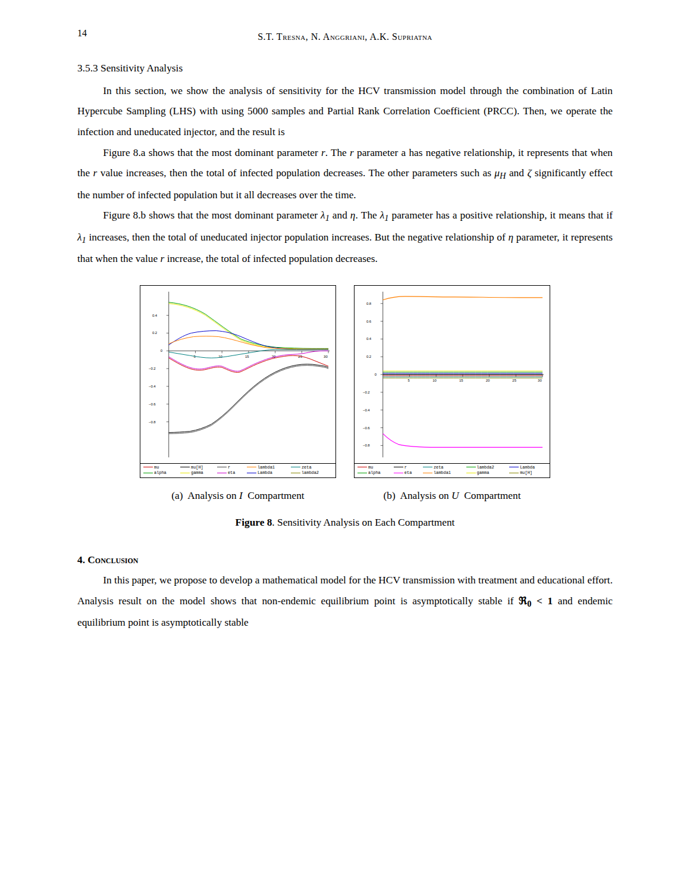14
S.T. Tresna, N. Anggriani, A.K. Supriatna
3.5.3 Sensitivity Analysis
In this section, we show the analysis of sensitivity for the HCV transmission model through the combination of Latin Hypercube Sampling (LHS) with using 5000 samples and Partial Rank Correlation Coefficient (PRCC). Then, we operate the infection and uneducated injector, and the result is
Figure 8.a shows that the most dominant parameter r. The r parameter a has negative relationship, it represents that when the r value increases, then the total of infected population decreases. The other parameters such as μH and ζ significantly effect the number of infected population but it all decreases over the time.
Figure 8.b shows that the most dominant parameter λ1 and η. The λ1 parameter has a positive relationship, it means that if λ1 increases, then the total of uneducated injector population increases. But the negative relationship of η parameter, it represents that when the value r increase, the total of infected population decreases.
0.4 0.2 0 −0.2 −0.4 −0.6 −0.8 5 10 15 20 25 30
| mu | mu[H] | r | lambda1 | zeta |
| alpha | gamma | eta | Lambda | lambda2 |
0.8 0.6 0.4 0.2 0 −0.2 −0.4 −0.6 −0.8 5 10 15 20 25 30
| mu | r | zeta | lambda2 | Lambda |
| alpha | eta | lambda1 | gamma | mu[H] |
(a) Analysis on I Compartment
(b) Analysis on U Compartment
Figure 8. Sensitivity Analysis on Each Compartment
4. Conclusion
In this paper, we propose to develop a mathematical model for the HCV transmission with treatment and educational effort. Analysis result on the model shows that non-endemic equilibrium point is asymptotically stable if ℜ0 < 1 and endemic equilibrium point is asymptotically stable